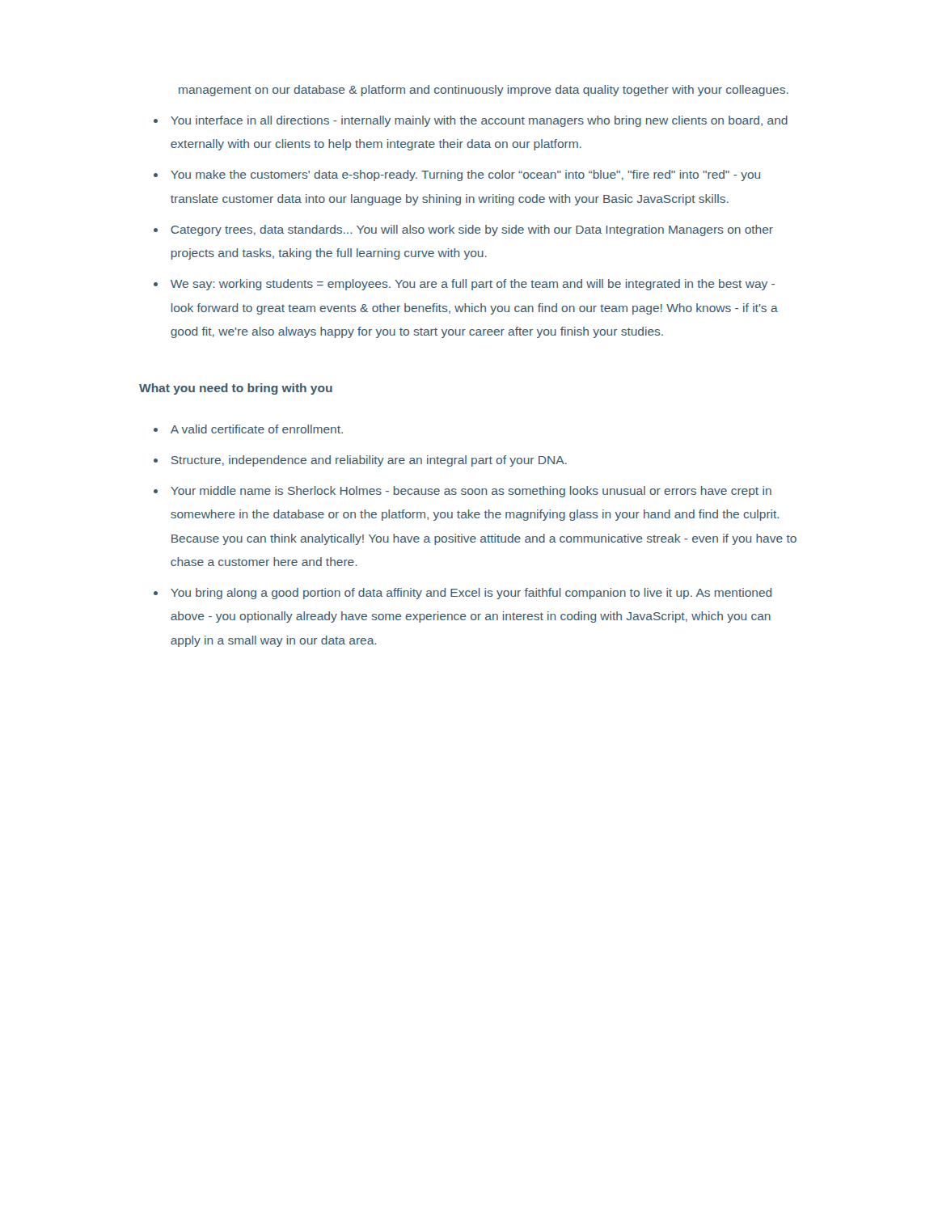management on our database & platform and continuously improve data quality together with your colleagues.
You interface in all directions - internally mainly with the account managers who bring new clients on board, and externally with our clients to help them integrate their data on our platform.
You make the customers' data e-shop-ready. Turning the color “ocean" into “blue", "fire red" into "red" - you translate customer data into our language by shining in writing code with your Basic JavaScript skills.
Category trees, data standards... You will also work side by side with our Data Integration Managers on other projects and tasks, taking the full learning curve with you.
We say: working students = employees. You are a full part of the team and will be integrated in the best way - look forward to great team events & other benefits, which you can find on our team page! Who knows - if it's a good fit, we're also always happy for you to start your career after you finish your studies.
What you need to bring with you
A valid certificate of enrollment.
Structure, independence and reliability are an integral part of your DNA.
Your middle name is Sherlock Holmes - because as soon as something looks unusual or errors have crept in somewhere in the database or on the platform, you take the magnifying glass in your hand and find the culprit. Because you can think analytically! You have a positive attitude and a communicative streak - even if you have to chase a customer here and there.
You bring along a good portion of data affinity and Excel is your faithful companion to live it up. As mentioned above - you optionally already have some experience or an interest in coding with JavaScript, which you can apply in a small way in our data area.